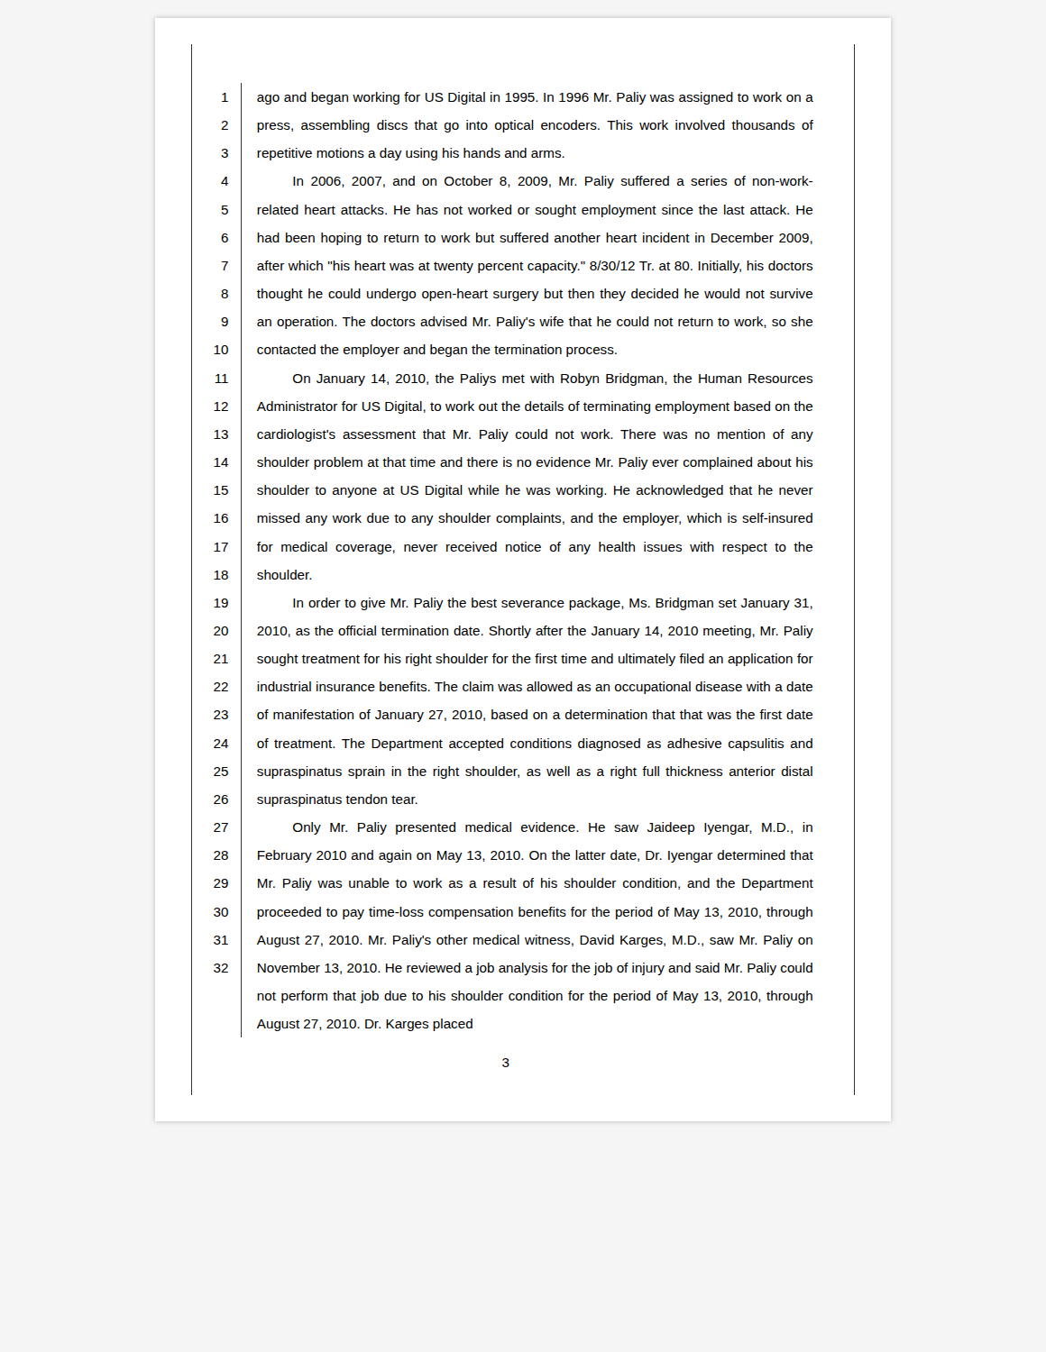1
2
3
4
5
6
7
8
9
10
11
12
13
14
15
16
17
18
19
20
21
22
23
24
25
26
27
28
29
30
31
32
ago and began working for US Digital in 1995. In 1996 Mr. Paliy was assigned to work on a press, assembling discs that go into optical encoders. This work involved thousands of repetitive motions a day using his hands and arms.
In 2006, 2007, and on October 8, 2009, Mr. Paliy suffered a series of non-work-related heart attacks. He has not worked or sought employment since the last attack. He had been hoping to return to work but suffered another heart incident in December 2009, after which "his heart was at twenty percent capacity." 8/30/12 Tr. at 80. Initially, his doctors thought he could undergo open-heart surgery but then they decided he would not survive an operation. The doctors advised Mr. Paliy's wife that he could not return to work, so she contacted the employer and began the termination process.
On January 14, 2010, the Paliys met with Robyn Bridgman, the Human Resources Administrator for US Digital, to work out the details of terminating employment based on the cardiologist's assessment that Mr. Paliy could not work. There was no mention of any shoulder problem at that time and there is no evidence Mr. Paliy ever complained about his shoulder to anyone at US Digital while he was working. He acknowledged that he never missed any work due to any shoulder complaints, and the employer, which is self-insured for medical coverage, never received notice of any health issues with respect to the shoulder.
In order to give Mr. Paliy the best severance package, Ms. Bridgman set January 31, 2010, as the official termination date. Shortly after the January 14, 2010 meeting, Mr. Paliy sought treatment for his right shoulder for the first time and ultimately filed an application for industrial insurance benefits. The claim was allowed as an occupational disease with a date of manifestation of January 27, 2010, based on a determination that that was the first date of treatment. The Department accepted conditions diagnosed as adhesive capsulitis and supraspinatus sprain in the right shoulder, as well as a right full thickness anterior distal supraspinatus tendon tear.
Only Mr. Paliy presented medical evidence. He saw Jaideep Iyengar, M.D., in February 2010 and again on May 13, 2010. On the latter date, Dr. Iyengar determined that Mr. Paliy was unable to work as a result of his shoulder condition, and the Department proceeded to pay time-loss compensation benefits for the period of May 13, 2010, through August 27, 2010. Mr. Paliy's other medical witness, David Karges, M.D., saw Mr. Paliy on November 13, 2010. He reviewed a job analysis for the job of injury and said Mr. Paliy could not perform that job due to his shoulder condition for the period of May 13, 2010, through August 27, 2010. Dr. Karges placed
3